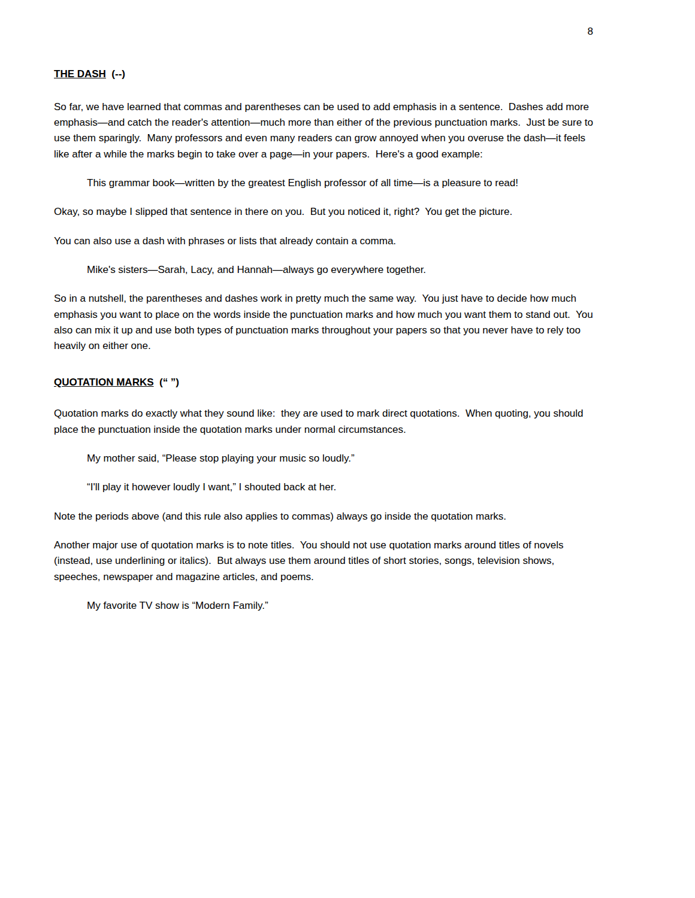8
THE DASH (--)
So far, we have learned that commas and parentheses can be used to add emphasis in a sentence. Dashes add more emphasis—and catch the reader's attention—much more than either of the previous punctuation marks. Just be sure to use them sparingly. Many professors and even many readers can grow annoyed when you overuse the dash—it feels like after a while the marks begin to take over a page—in your papers. Here's a good example:
This grammar book—written by the greatest English professor of all time—is a pleasure to read!
Okay, so maybe I slipped that sentence in there on you. But you noticed it, right? You get the picture.
You can also use a dash with phrases or lists that already contain a comma.
Mike's sisters—Sarah, Lacy, and Hannah—always go everywhere together.
So in a nutshell, the parentheses and dashes work in pretty much the same way. You just have to decide how much emphasis you want to place on the words inside the punctuation marks and how much you want them to stand out. You also can mix it up and use both types of punctuation marks throughout your papers so that you never have to rely too heavily on either one.
QUOTATION MARKS (“ ”)
Quotation marks do exactly what they sound like: they are used to mark direct quotations. When quoting, you should place the punctuation inside the quotation marks under normal circumstances.
My mother said, “Please stop playing your music so loudly.”
“I'll play it however loudly I want,” I shouted back at her.
Note the periods above (and this rule also applies to commas) always go inside the quotation marks.
Another major use of quotation marks is to note titles. You should not use quotation marks around titles of novels (instead, use underlining or italics). But always use them around titles of short stories, songs, television shows, speeches, newspaper and magazine articles, and poems.
My favorite TV show is “Modern Family.”